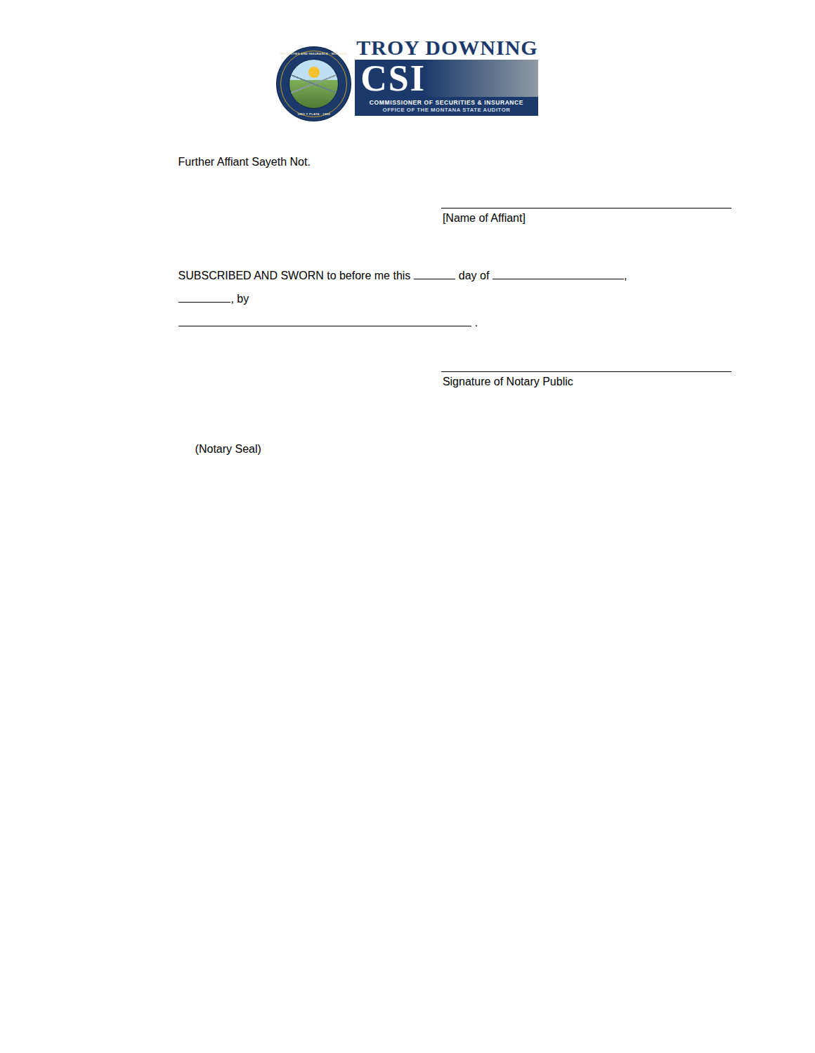Securities and Insurance · Montana
Oro y Plata · 1889
TROY DOWNING
CSI
Commissioner of Securities & Insurance Office of the Montana State Auditor
Further Affiant Sayeth Not.
[Name of Affiant]
SUBSCRIBED AND SWORN to before me this day of , , by
.
Signature of Notary Public
(Notary Seal)